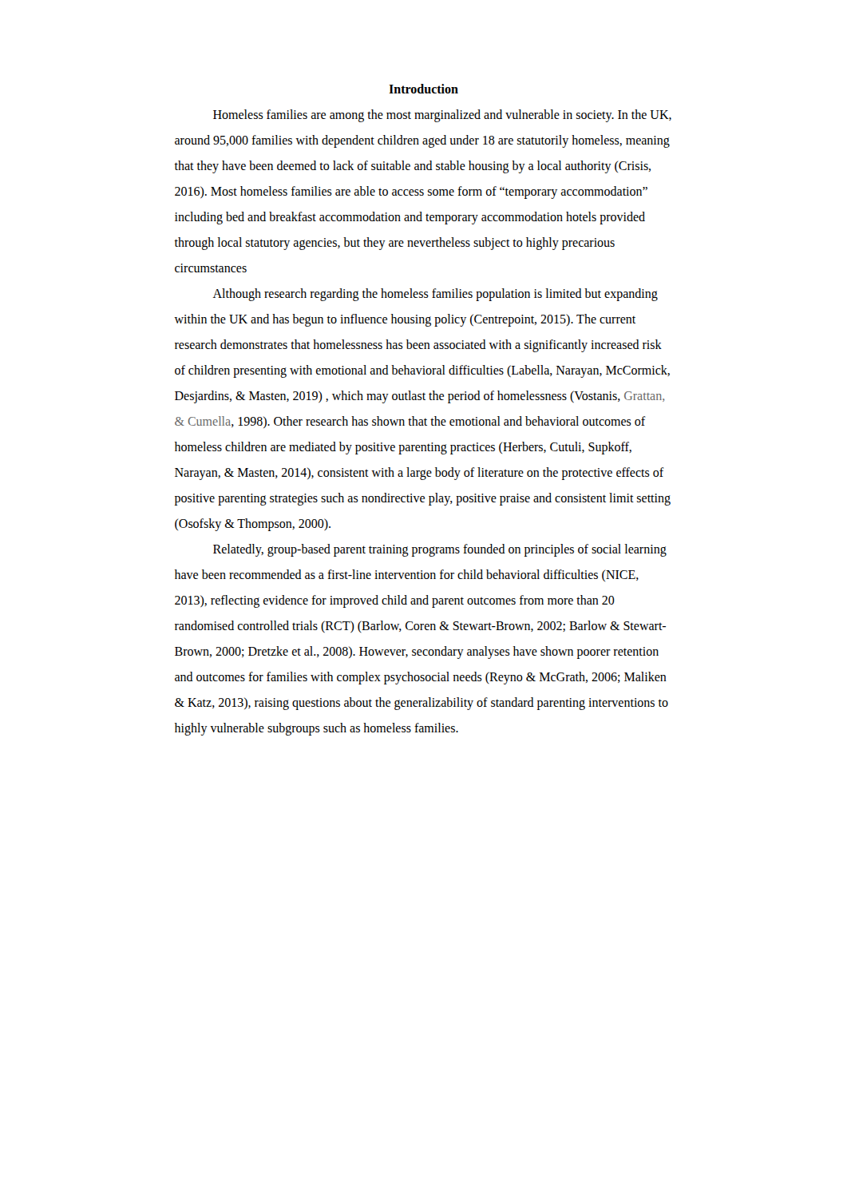Introduction
Homeless families are among the most marginalized and vulnerable in society. In the UK, around 95,000 families with dependent children aged under 18 are statutorily homeless, meaning that they have been deemed to lack of suitable and stable housing by a local authority (Crisis, 2016). Most homeless families are able to access some form of “temporary accommodation” including bed and breakfast accommodation and temporary accommodation hotels provided through local statutory agencies, but they are nevertheless subject to highly precarious circumstances
Although research regarding the homeless families population is limited but expanding within the UK and has begun to influence housing policy (Centrepoint, 2015). The current research demonstrates that homelessness has been associated with a significantly increased risk of children presenting with emotional and behavioral difficulties (Labella, Narayan, McCormick, Desjardins, & Masten, 2019) , which may outlast the period of homelessness (Vostanis, Grattan, & Cumella, 1998). Other research has shown that the emotional and behavioral outcomes of homeless children are mediated by positive parenting practices (Herbers, Cutuli, Supkoff, Narayan, & Masten, 2014), consistent with a large body of literature on the protective effects of positive parenting strategies such as nondirective play, positive praise and consistent limit setting (Osofsky & Thompson, 2000).
Relatedly, group-based parent training programs founded on principles of social learning have been recommended as a first-line intervention for child behavioral difficulties (NICE, 2013), reflecting evidence for improved child and parent outcomes from more than 20 randomised controlled trials (RCT) (Barlow, Coren & Stewart-Brown, 2002; Barlow & Stewart-Brown, 2000; Dretzke et al., 2008). However, secondary analyses have shown poorer retention and outcomes for families with complex psychosocial needs (Reyno & McGrath, 2006; Maliken & Katz, 2013), raising questions about the generalizability of standard parenting interventions to highly vulnerable subgroups such as homeless families.